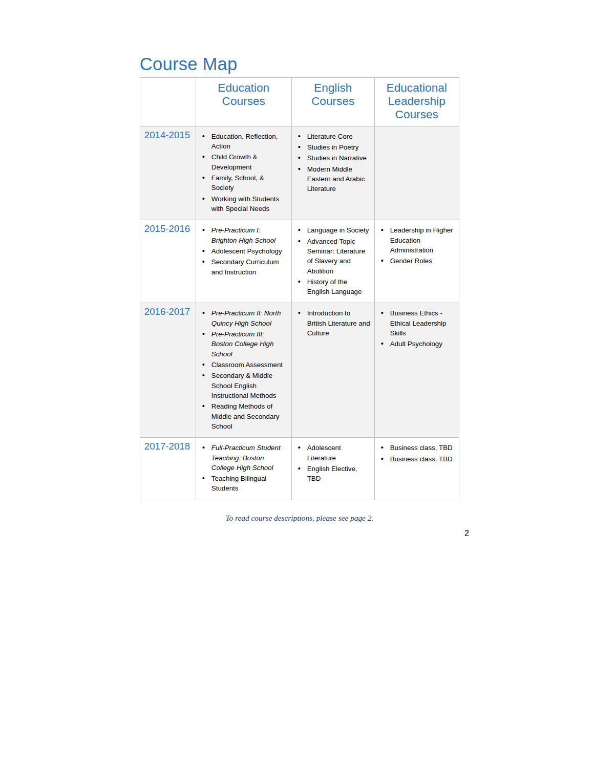Course Map
| | Education Courses | English Courses | Educational Leadership Courses |
| --- | --- | --- | --- |
| 2014-2015 | Education, Reflection, Action Child Growth & Development Family, School, & Society Working with Students with Special Needs | Literature Core Studies in Poetry Studies in Narrative Modern Middle Eastern and Arabic Literature | |
| 2015-2016 | Pre-Practicum I: Brighton High School Adolescent Psychology Secondary Curriculum and Instruction | Language in Society Advanced Topic Seminar: Literature of Slavery and Abolition History of the English Language | Leadership in Higher Education Administration Gender Roles |
| 2016-2017 | Pre-Practicum II: North Quincy High School Pre-Practicum III: Boston College High School Classroom Assessment Secondary & Middle School English Instructional Methods Reading Methods of Middle and Secondary School | Introduction to British Literature and Culture | Business Ethics - Ethical Leadership Skills Adult Psychology |
| 2017-2018 | Full-Practicum Student Teaching: Boston College High School Teaching Bilingual Students | Adolescent Literature English Elective, TBD | Business class, TBD Business class, TBD |
To read course descriptions, please see page 2.
2